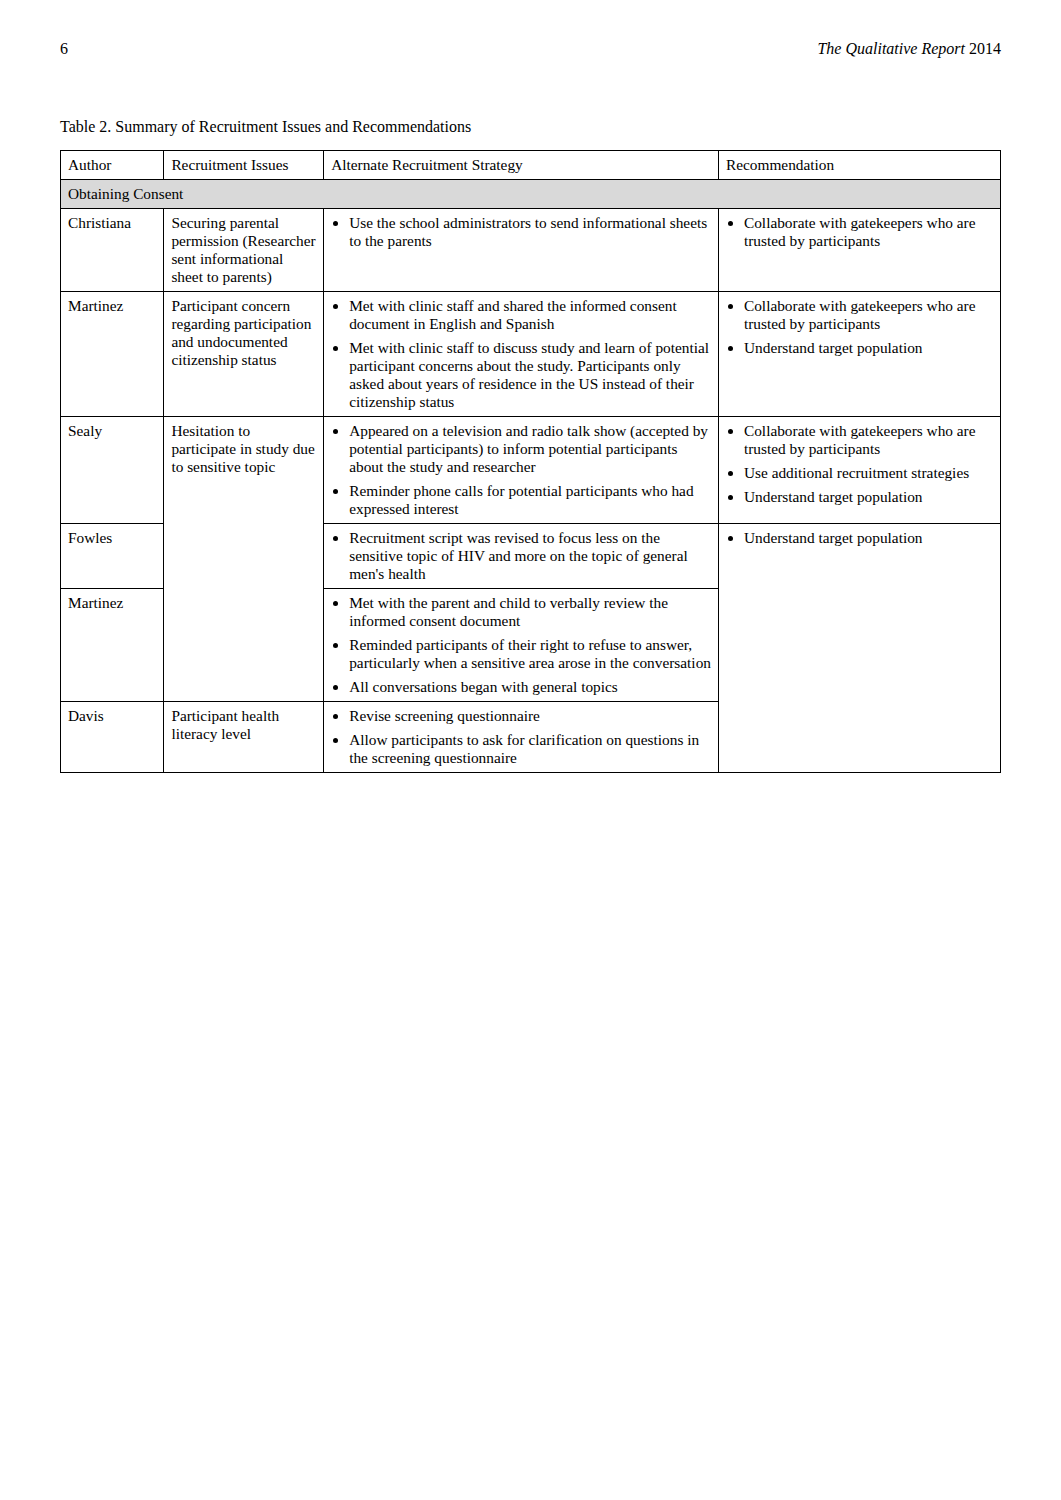6 The Qualitative Report 2014
Table 2. Summary of Recruitment Issues and Recommendations
| Author | Recruitment Issues | Alternate Recruitment Strategy | Recommendation |
| --- | --- | --- | --- |
| Obtaining Consent |
| Christiana | Securing parental permission (Researcher sent informational sheet to parents) | Use the school administrators to send informational sheets to the parents | Collaborate with gatekeepers who are trusted by participants |
| Martinez | Participant concern regarding participation and undocumented citizenship status | Met with clinic staff and shared the informed consent document in English and Spanish Met with clinic staff to discuss study and learn of potential participant concerns about the study. Participants only asked about years of residence in the US instead of their citizenship status | Collaborate with gatekeepers who are trusted by participants Understand target population |
| Sealy | Hesitation to participate in study due to sensitive topic | Appeared on a television and radio talk show (accepted by potential participants) to inform potential participants about the study and researcher Reminder phone calls for potential participants who had expressed interest | Collaborate with gatekeepers who are trusted by participants Use additional recruitment strategies Understand target population |
| Fowles | | Recruitment script was revised to focus less on the sensitive topic of HIV and more on the topic of general men's health | Understand target population |
| Martinez | | Met with the parent and child to verbally review the informed consent document Reminded participants of their right to refuse to answer, particularly when a sensitive area arose in the conversation All conversations began with general topics | |
| Davis | Participant health literacy level | Revise screening questionnaire Allow participants to ask for clarification on questions in the screening questionnaire | |